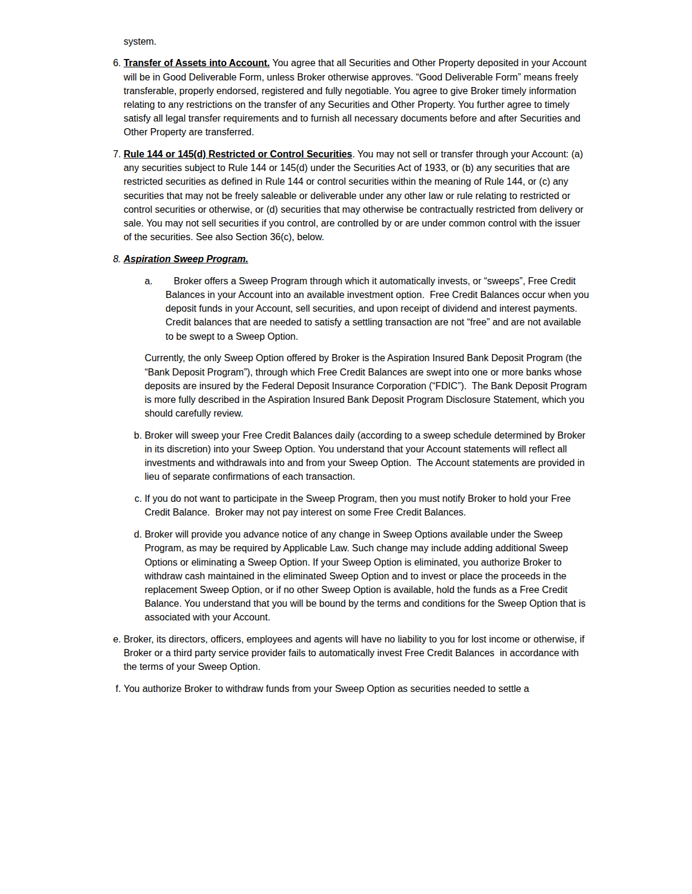system.
Transfer of Assets into Account. You agree that all Securities and Other Property deposited in your Account will be in Good Deliverable Form, unless Broker otherwise approves. “Good Deliverable Form” means freely transferable, properly endorsed, registered and fully negotiable. You agree to give Broker timely information relating to any restrictions on the transfer of any Securities and Other Property. You further agree to timely satisfy all legal transfer requirements and to furnish all necessary documents before and after Securities and Other Property are transferred.
Rule 144 or 145(d) Restricted or Control Securities. You may not sell or transfer through your Account: (a) any securities subject to Rule 144 or 145(d) under the Securities Act of 1933, or (b) any securities that are restricted securities as defined in Rule 144 or control securities within the meaning of Rule 144, or (c) any securities that may not be freely saleable or deliverable under any other law or rule relating to restricted or control securities or otherwise, or (d) securities that may otherwise be contractually restricted from delivery or sale. You may not sell securities if you control, are controlled by or are under common control with the issuer of the securities. See also Section 36(c), below.
Aspiration Sweep Program.
a. Broker offers a Sweep Program through which it automatically invests, or “sweeps”, Free Credit Balances in your Account into an available investment option. Free Credit Balances occur when you deposit funds in your Account, sell securities, and upon receipt of dividend and interest payments. Credit balances that are needed to satisfy a settling transaction are not “free” and are not available to be swept to a Sweep Option.
Currently, the only Sweep Option offered by Broker is the Aspiration Insured Bank Deposit Program (the “Bank Deposit Program”), through which Free Credit Balances are swept into one or more banks whose deposits are insured by the Federal Deposit Insurance Corporation (“FDIC”). The Bank Deposit Program is more fully described in the Aspiration Insured Bank Deposit Program Disclosure Statement, which you should carefully review.
Broker will sweep your Free Credit Balances daily (according to a sweep schedule determined by Broker in its discretion) into your Sweep Option. You understand that your Account statements will reflect all investments and withdrawals into and from your Sweep Option. The Account statements are provided in lieu of separate confirmations of each transaction.
If you do not want to participate in the Sweep Program, then you must notify Broker to hold your Free Credit Balance. Broker may not pay interest on some Free Credit Balances.
Broker will provide you advance notice of any change in Sweep Options available under the Sweep Program, as may be required by Applicable Law. Such change may include adding additional Sweep Options or eliminating a Sweep Option. If your Sweep Option is eliminated, you authorize Broker to withdraw cash maintained in the eliminated Sweep Option and to invest or place the proceeds in the replacement Sweep Option, or if no other Sweep Option is available, hold the funds as a Free Credit Balance. You understand that you will be bound by the terms and conditions for the Sweep Option that is associated with your Account.
Broker, its directors, officers, employees and agents will have no liability to you for lost income or otherwise, if Broker or a third party service provider fails to automatically invest Free Credit Balances in accordance with the terms of your Sweep Option.
You authorize Broker to withdraw funds from your Sweep Option as securities needed to settle a